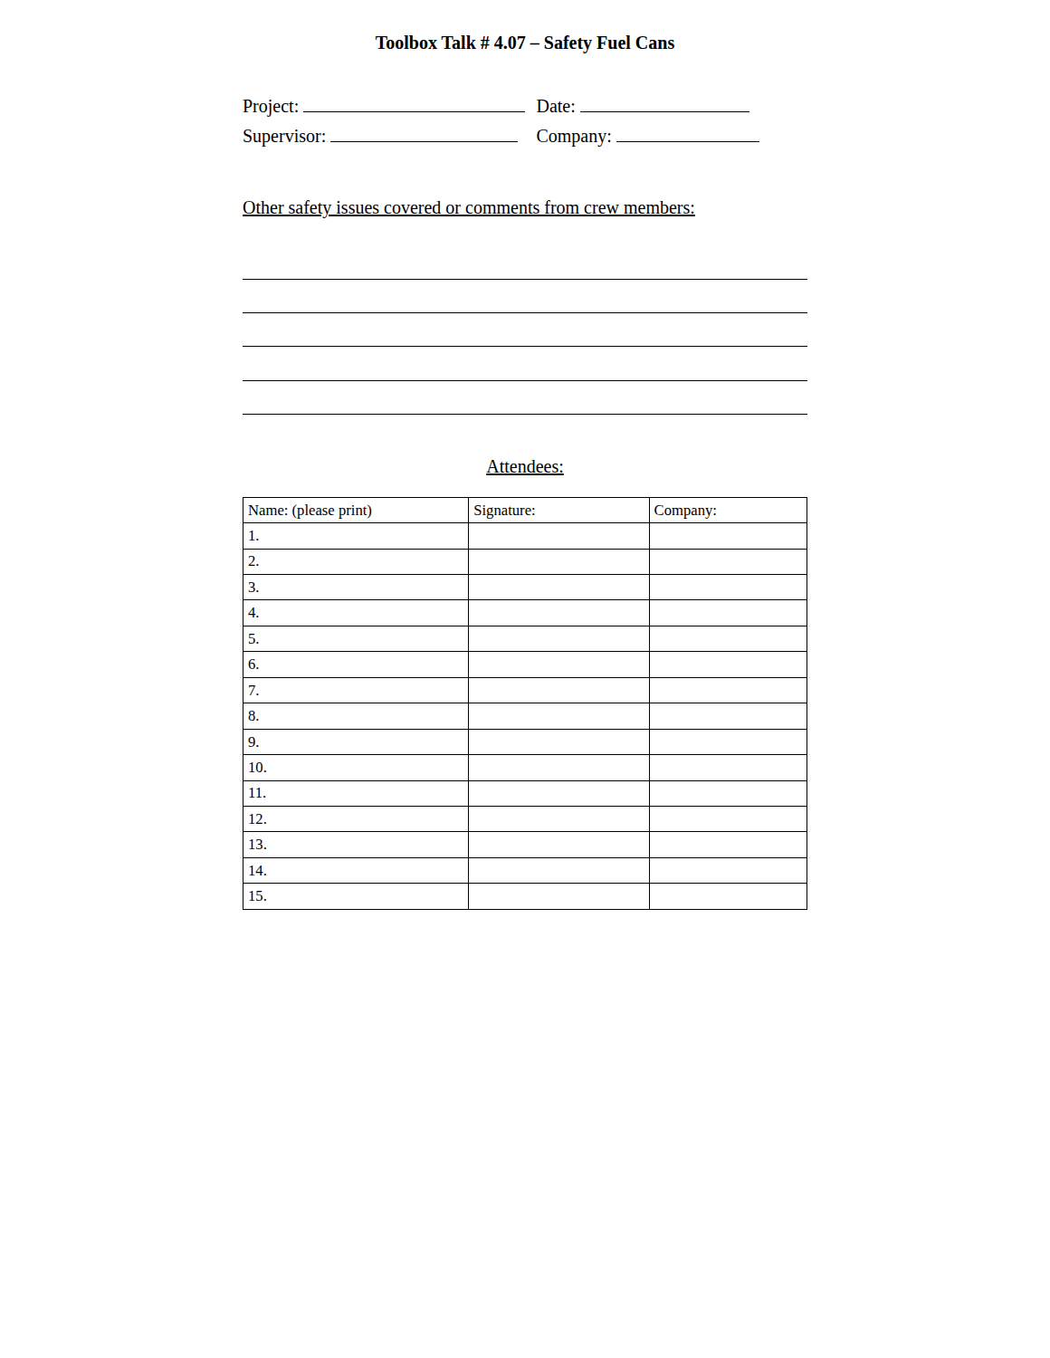Toolbox Talk # 4.07 – Safety Fuel Cans
| Project: | Date: |
| Supervisor: | Company: |
Other safety issues covered or comments from crew members:
Attendees:
| Name: (please print) | Signature: | Company: |
| --- | --- | --- |
| 1. | | |
| 2. | | |
| 3. | | |
| 4. | | |
| 5. | | |
| 6. | | |
| 7. | | |
| 8. | | |
| 9. | | |
| 10. | | |
| 11. | | |
| 12. | | |
| 13. | | |
| 14. | | |
| 15. | | |